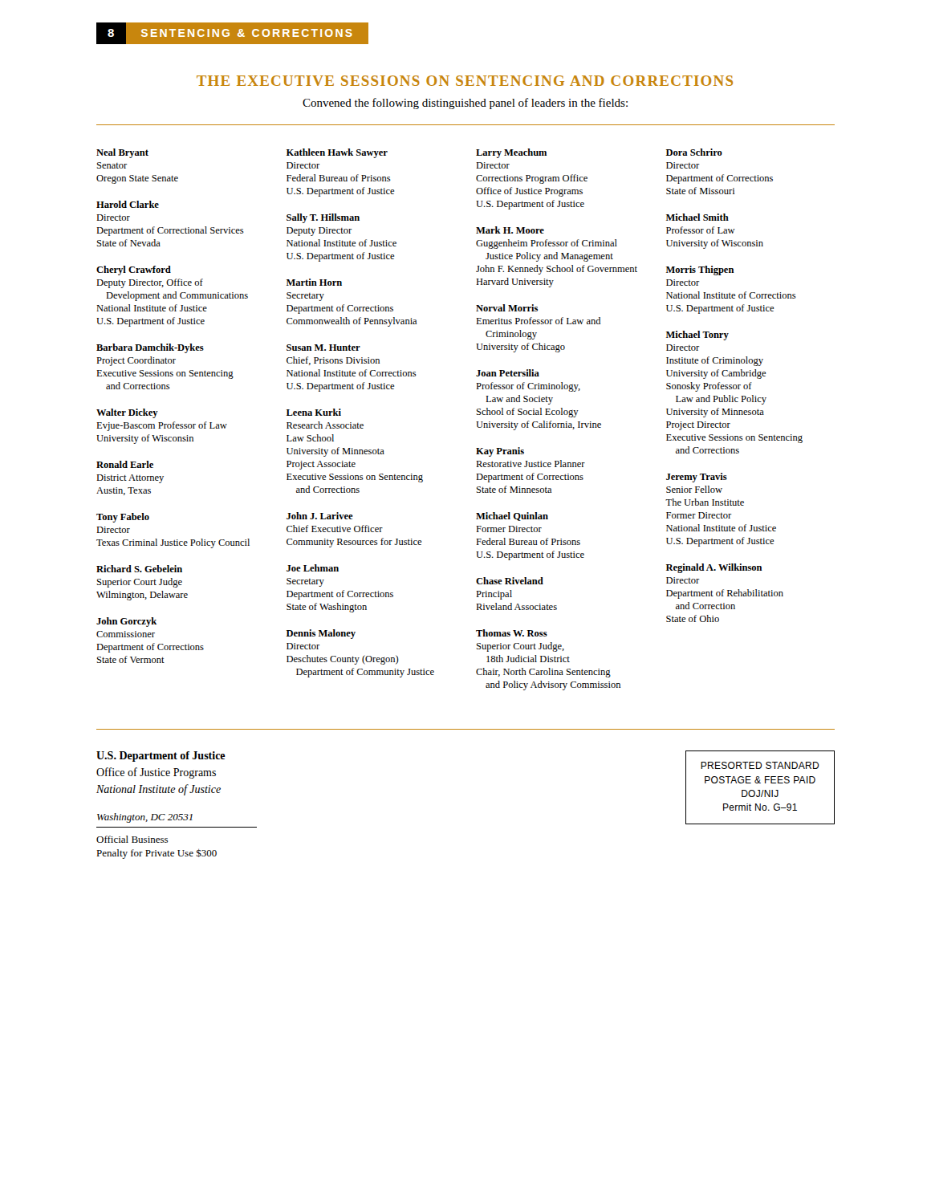8
SENTENCING & CORRECTIONS
THE EXECUTIVE SESSIONS ON SENTENCING AND CORRECTIONS
Convened the following distinguished panel of leaders in the fields:
Neal Bryant
Senator
Oregon State Senate
Harold Clarke
Director
Department of Correctional Services
State of Nevada
Cheryl Crawford
Deputy Director, Office of
Development and Communications National Institute of Justice
U.S. Department of Justice
Barbara Damchik-Dykes
Project Coordinator
Executive Sessions on Sentencing
and Corrections
Walter Dickey
Evjue-Bascom Professor of Law
University of Wisconsin
Ronald Earle
District Attorney
Austin, Texas
Tony Fabelo
Director
Texas Criminal Justice Policy Council
Richard S. Gebelein
Superior Court Judge
Wilmington, Delaware
John Gorczyk
Commissioner
Department of Corrections
State of Vermont
Kathleen Hawk Sawyer
Director
Federal Bureau of Prisons
U.S. Department of Justice
Sally T. Hillsman
Deputy Director
National Institute of Justice
U.S. Department of Justice
Martin Horn
Secretary
Department of Corrections
Commonwealth of Pennsylvania
Susan M. Hunter
Chief, Prisons Division
National Institute of Corrections
U.S. Department of Justice
Leena Kurki
Research Associate
Law School
University of Minnesota
Project Associate
Executive Sessions on Sentencing
and Corrections
John J. Larivee
Chief Executive Officer
Community Resources for Justice
Joe Lehman
Secretary
Department of Corrections
State of Washington
Dennis Maloney
Director
Deschutes County (Oregon)
Department of Community Justice
Larry Meachum
Director
Corrections Program Office
Office of Justice Programs
U.S. Department of Justice
Mark H. Moore
Guggenheim Professor of Criminal
Justice Policy and Management John F. Kennedy School of Government
Harvard University
Norval Morris
Emeritus Professor of Law and
Criminology University of Chicago
Joan Petersilia
Professor of Criminology,
Law and Society School of Social Ecology
University of California, Irvine
Kay Pranis
Restorative Justice Planner
Department of Corrections
State of Minnesota
Michael Quinlan
Former Director
Federal Bureau of Prisons
U.S. Department of Justice
Chase Riveland
Principal
Riveland Associates
Thomas W. Ross
Superior Court Judge,
18th Judicial District Chair, North Carolina Sentencing
and Policy Advisory Commission
Dora Schriro
Director
Department of Corrections
State of Missouri
Michael Smith
Professor of Law
University of Wisconsin
Morris Thigpen
Director
National Institute of Corrections
U.S. Department of Justice
Michael Tonry
Director
Institute of Criminology
University of Cambridge
Sonosky Professor of
Law and Public Policy University of Minnesota
Project Director
Executive Sessions on Sentencing
and Corrections
Jeremy Travis
Senior Fellow
The Urban Institute
Former Director
National Institute of Justice
U.S. Department of Justice
Reginald A. Wilkinson
Director
Department of Rehabilitation
and Correction State of Ohio
U.S. Department of Justice
Office of Justice Programs
National Institute of Justice
Washington, DC 20531
Official Business
Penalty for Private Use $300
PRESORTED STANDARD
POSTAGE & FEES PAID
DOJ/NIJ
Permit No. G–91